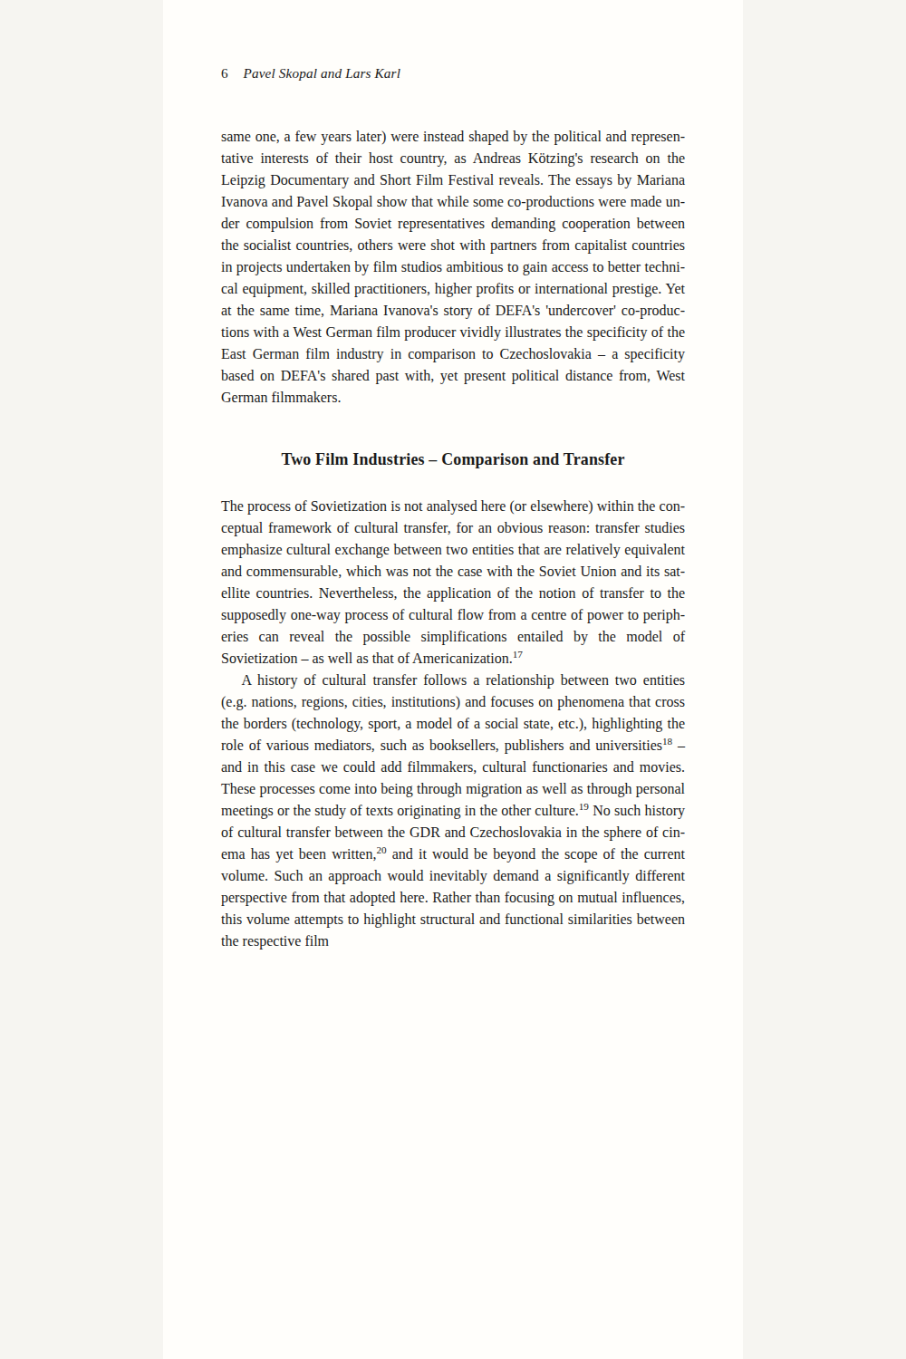6 Pavel Skopal and Lars Karl
same one, a few years later) were instead shaped by the political and representative interests of their host country, as Andreas Kötzing's research on the Leipzig Documentary and Short Film Festival reveals. The essays by Mariana Ivanova and Pavel Skopal show that while some co-productions were made under compulsion from Soviet representatives demanding cooperation between the socialist countries, others were shot with partners from capitalist countries in projects undertaken by film studios ambitious to gain access to better technical equipment, skilled practitioners, higher profits or international prestige. Yet at the same time, Mariana Ivanova's story of DEFA's 'undercover' co-productions with a West German film producer vividly illustrates the specificity of the East German film industry in comparison to Czechoslovakia – a specificity based on DEFA's shared past with, yet present political distance from, West German filmmakers.
Two Film Industries – Comparison and Transfer
The process of Sovietization is not analysed here (or elsewhere) within the conceptual framework of cultural transfer, for an obvious reason: transfer studies emphasize cultural exchange between two entities that are relatively equivalent and commensurable, which was not the case with the Soviet Union and its satellite countries. Nevertheless, the application of the notion of transfer to the supposedly one-way process of cultural flow from a centre of power to peripheries can reveal the possible simplifications entailed by the model of Sovietization – as well as that of Americanization.17
A history of cultural transfer follows a relationship between two entities (e.g. nations, regions, cities, institutions) and focuses on phenomena that cross the borders (technology, sport, a model of a social state, etc.), highlighting the role of various mediators, such as booksellers, publishers and universities18 – and in this case we could add filmmakers, cultural functionaries and movies. These processes come into being through migration as well as through personal meetings or the study of texts originating in the other culture.19 No such history of cultural transfer between the GDR and Czechoslovakia in the sphere of cinema has yet been written,20 and it would be beyond the scope of the current volume. Such an approach would inevitably demand a significantly different perspective from that adopted here. Rather than focusing on mutual influences, this volume attempts to highlight structural and functional similarities between the respective film